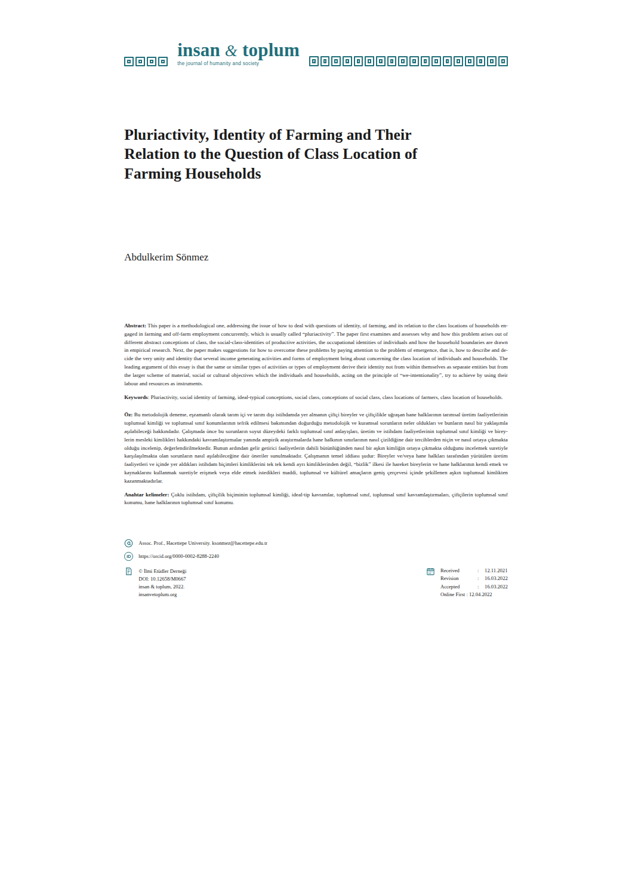insan & toplum
the journal of humanity and society
Pluriactivity, Identity of Farming and Their
Relation to the Question of Class Location of
Farming Households
Abdulkerim Sönmez
Abstract: This paper is a methodological one, addressing the issue of how to deal with questions of identity, of farming, and its relation to the class locations of households engaged in farming and off-farm employment concurrently, which is usually called “pluriactivity”. The paper first examines and assesses why and how this problem arises out of different abstract conceptions of class, the social-class-identities of productive activities, the occupational identities of individuals and how the household boundaries are drawn in empirical research. Next, the paper makes suggestions for how to overcome these problems by paying attention to the problem of emergence, that is, how to describe and decide the very unity and identity that several income generating activities and forms of employment bring about concerning the class location of individuals and households. The leading argument of this essay is that the same or similar types of activities or types of employment derive their identity not from within themselves as separate entities but from the larger scheme of material, social or cultural objectives which the individuals and households, acting on the principle of “we-intentionality”, try to achieve by using their labour and resources as instruments.
Keywords: Pluriactivity, social identity of farming, ideal-typical conceptions, social class, conceptions of social class, class locations of farmers, class location of households.
Öz: Bu metodolojik deneme, eşzamanlı olarak tarım içi ve tarım dışı istihdamda yer almanın çiftçi bireyler ve çiftçilikle uğraşan hane halklarının tarımsal üretim faaliyetlerinin toplumsal kimliği ve toplumsal sınıf konumlarının tefrik edilmesi bakımından doğurduğu metodolojik ve kuramsal sorunların neler oldukları ve bunların nasıl bir yaklaşımla aşılabileceği hakkındadır. Çalışmada önce bu sorunların soyut düzeydeki farklı toplumsal sınıf anlayışları, üretim ve istihdam faaliyetlerinin toplumsal sınıf kimliği ve bireylerin mesleki kimlikleri hakkındaki kavramlaştırmalar yanında ampirik araştırmalarda hane halkının sınırlarının nasıl çizildiğine dair tercihlerden niçin ve nasıl ortaya çıkmakta olduğu incelenip, değerlendirilmektedir. Bunun ardından gelir getirici faaliyetlerin dahili bütünlüğünden nasıl bir aşkın kimliğin ortaya çıkmakta olduğunu incelemek suretiyle karşılaşılmakta olan sorunların nasıl aşılabileceğine dair öneriler sunulmaktadır. Çalışmanın temel iddiası şudur: Bireyler ve/veya hane halkları tarafından yürütülen üretim faaliyetleri ve içinde yer aldıkları istihdam biçimleri kimliklerini tek tek kendi ayrı kimliklerinden değil, “bizlik” ilkesi ile hareket bireylerin ve hane halklarının kendi emek ve kaynaklarını kullanmak suretiyle erişmek veya elde etmek istedikleri maddi, toplumsal ve kültürel amaçların geniş çerçevesi içinde şekillenen aşkın toplumsal kimlikten kazanmaktadırlar.
Anahtar kelimeler: Çoklu istihdam, çiftçilik biçiminin toplumsal kimliği, ideal-tip kavramlar, toplumsal sınıf, toplumsal sınıf kavramlaştırmaları, çiftçilerin toplumsal sınıf konumu, hane halklarının toplumsal sınıf konumu.
Assoc. Prof., Hacettepe University. ksonmez@hacettepe.edu.tr
iD
https://orcid.org/0000-0002-8288-2240
© İlmi Etüdler Derneği
DOI: 10.12658/M0667
insan & toplum, 2022.
insanvetoplum.org
Received: 12.11.2021
Revision: 16.03.2022
Accepted: 16.03.2022
Online First : 12.04.2022